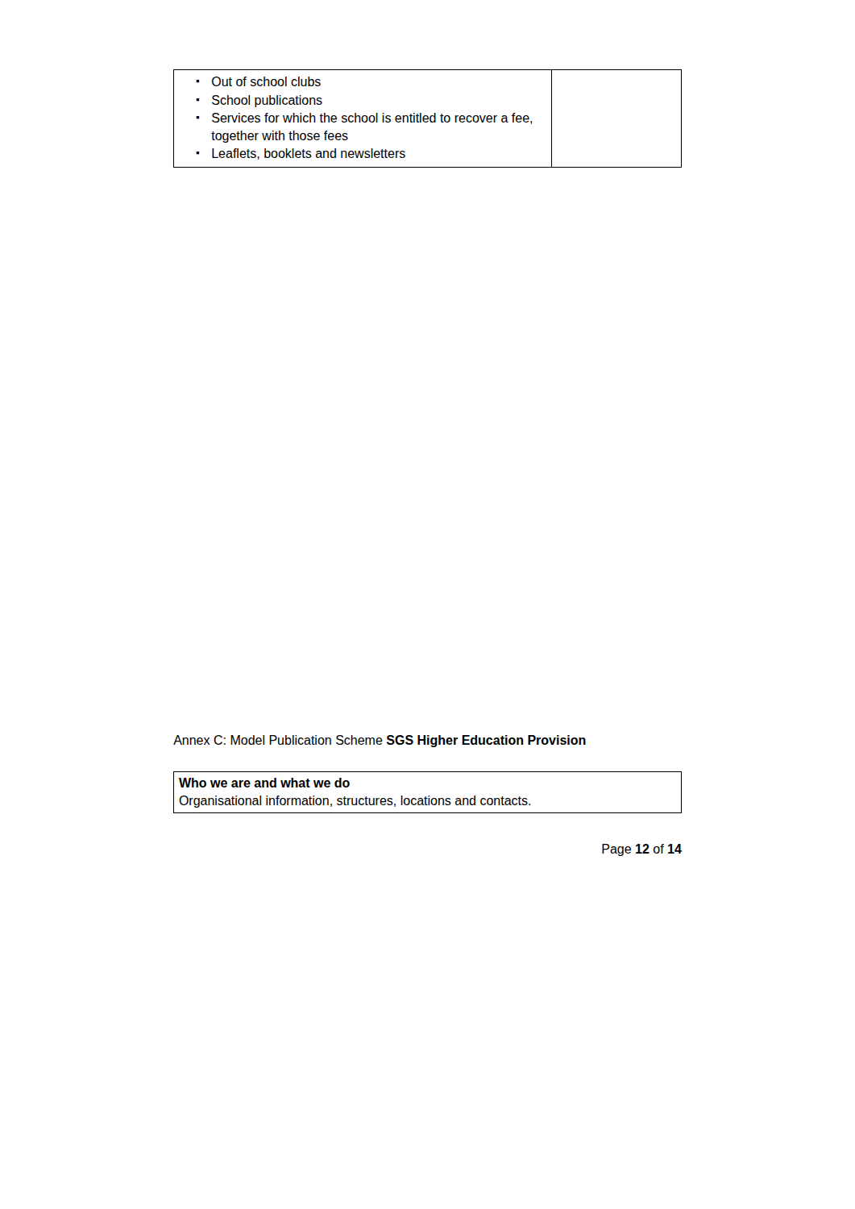| Out of school clubs School publications Services for which the school is entitled to recover a fee, together with those fees Leaflets, booklets and newsletters | |
Annex C: Model Publication Scheme SGS Higher Education Provision
Who we are and what we do
Organisational information, structures, locations and contacts.
Page 12 of 14